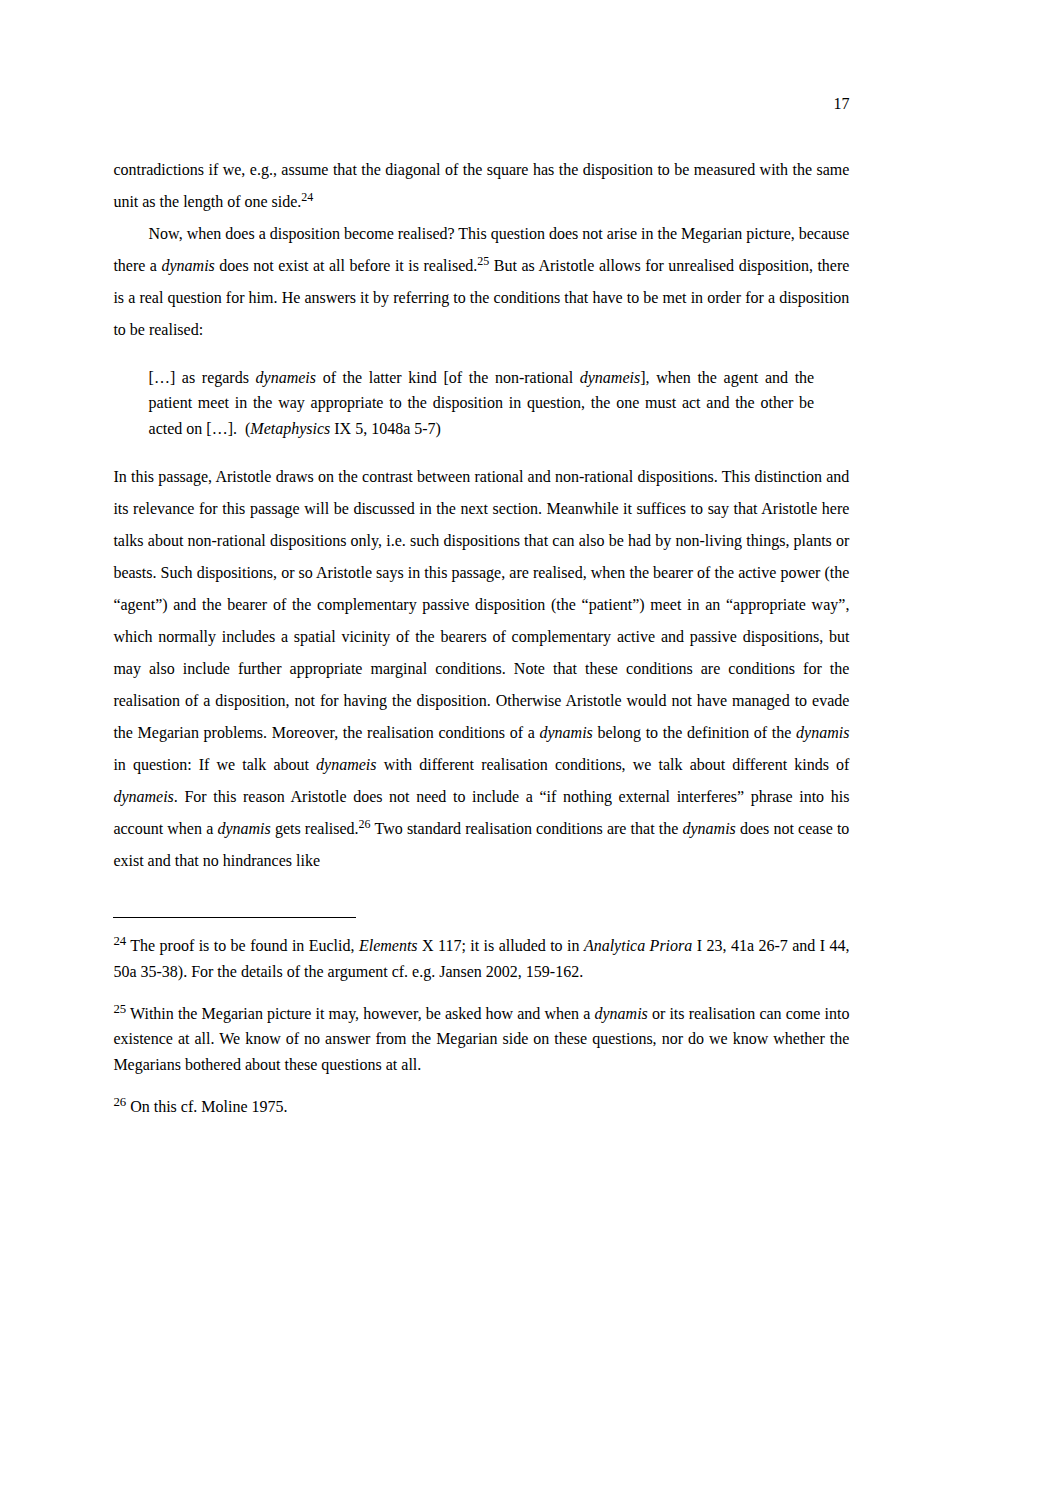17
contradictions if we, e.g., assume that the diagonal of the square has the disposition to be measured with the same unit as the length of one side.24
Now, when does a disposition become realised? This question does not arise in the Megarian picture, because there a dynamis does not exist at all before it is realised.25 But as Aristotle allows for unrealised disposition, there is a real question for him. He answers it by referring to the conditions that have to be met in order for a disposition to be realised:
[…] as regards dynameis of the latter kind [of the non-rational dynameis], when the agent and the patient meet in the way appropriate to the disposition in question, the one must act and the other be acted on […]. (Metaphysics IX 5, 1048a 5-7)
In this passage, Aristotle draws on the contrast between rational and non-rational dispositions. This distinction and its relevance for this passage will be discussed in the next section. Meanwhile it suffices to say that Aristotle here talks about non-rational dispositions only, i.e. such dispositions that can also be had by non-living things, plants or beasts. Such dispositions, or so Aristotle says in this passage, are realised, when the bearer of the active power (the “agent”) and the bearer of the complementary passive disposition (the “patient”) meet in an “appropriate way”, which normally includes a spatial vicinity of the bearers of complementary active and passive dispositions, but may also include further appropriate marginal conditions. Note that these conditions are conditions for the realisation of a disposition, not for having the disposition. Otherwise Aristotle would not have managed to evade the Megarian problems. Moreover, the realisation conditions of a dynamis belong to the definition of the dynamis in question: If we talk about dynameis with different realisation conditions, we talk about different kinds of dynameis. For this reason Aristotle does not need to include a “if nothing external interferes” phrase into his account when a dynamis gets realised.26 Two standard realisation conditions are that the dynamis does not cease to exist and that no hindrances like
24 The proof is to be found in Euclid, Elements X 117; it is alluded to in Analytica Priora I 23, 41a 26-7 and I 44, 50a 35-38). For the details of the argument cf. e.g. Jansen 2002, 159-162.
25 Within the Megarian picture it may, however, be asked how and when a dynamis or its realisation can come into existence at all. We know of no answer from the Megarian side on these questions, nor do we know whether the Megarians bothered about these questions at all.
26 On this cf. Moline 1975.